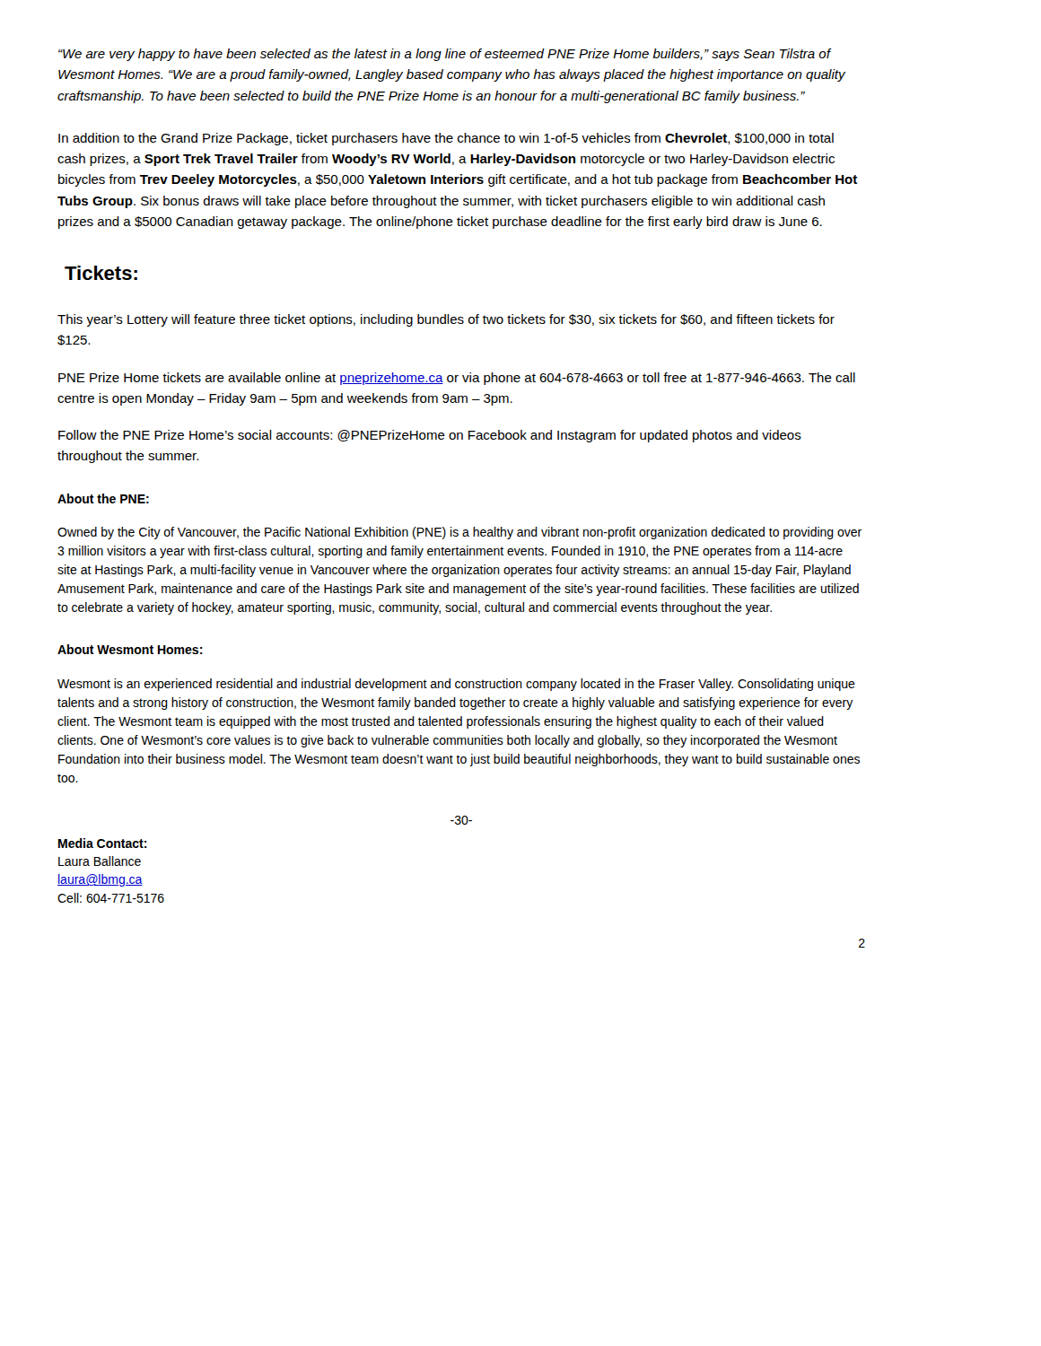“We are very happy to have been selected as the latest in a long line of esteemed PNE Prize Home builders,” says Sean Tilstra of Wesmont Homes. “We are a proud family-owned, Langley based company who has always placed the highest importance on quality craftsmanship. To have been selected to build the PNE Prize Home is an honour for a multi-generational BC family business.”
In addition to the Grand Prize Package, ticket purchasers have the chance to win 1-of-5 vehicles from Chevrolet, $100,000 in total cash prizes, a Sport Trek Travel Trailer from Woody’s RV World, a Harley-Davidson motorcycle or two Harley-Davidson electric bicycles from Trev Deeley Motorcycles, a $50,000 Yaletown Interiors gift certificate, and a hot tub package from Beachcomber Hot Tubs Group. Six bonus draws will take place before throughout the summer, with ticket purchasers eligible to win additional cash prizes and a $5000 Canadian getaway package. The online/phone ticket purchase deadline for the first early bird draw is June 6.
Tickets:
This year’s Lottery will feature three ticket options, including bundles of two tickets for $30, six tickets for $60, and fifteen tickets for $125.
PNE Prize Home tickets are available online at pneprizehome.ca or via phone at 604-678-4663 or toll free at 1-877-946-4663. The call centre is open Monday – Friday 9am – 5pm and weekends from 9am – 3pm.
Follow the PNE Prize Home’s social accounts: @PNEPrizeHome on Facebook and Instagram for updated photos and videos throughout the summer.
About the PNE:
Owned by the City of Vancouver, the Pacific National Exhibition (PNE) is a healthy and vibrant non-profit organization dedicated to providing over 3 million visitors a year with first-class cultural, sporting and family entertainment events. Founded in 1910, the PNE operates from a 114-acre site at Hastings Park, a multi-facility venue in Vancouver where the organization operates four activity streams: an annual 15-day Fair, Playland Amusement Park, maintenance and care of the Hastings Park site and management of the site’s year-round facilities. These facilities are utilized to celebrate a variety of hockey, amateur sporting, music, community, social, cultural and commercial events throughout the year.
About Wesmont Homes:
Wesmont is an experienced residential and industrial development and construction company located in the Fraser Valley. Consolidating unique talents and a strong history of construction, the Wesmont family banded together to create a highly valuable and satisfying experience for every client. The Wesmont team is equipped with the most trusted and talented professionals ensuring the highest quality to each of their valued clients. One of Wesmont’s core values is to give back to vulnerable communities both locally and globally, so they incorporated the Wesmont Foundation into their business model. The Wesmont team doesn’t want to just build beautiful neighborhoods, they want to build sustainable ones too.
-30-
Media Contact:
Laura Ballance
laura@lbmg.ca
Cell: 604-771-5176
2